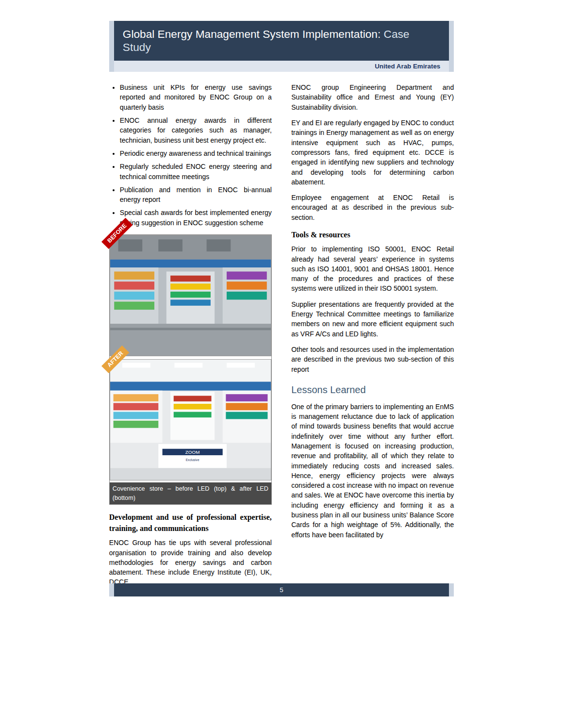Global Energy Management System Implementation: Case Study
United Arab Emirates
Business unit KPIs for energy use savings reported and monitored by ENOC Group on a quarterly basis
ENOC annual energy awards in different categories for categories such as manager, technician, business unit best energy project etc.
Periodic energy awareness and technical trainings
Regularly scheduled ENOC energy steering and technical committee meetings
Publication and mention in ENOC bi-annual energy report
Special cash awards for best implemented energy saving suggestion in ENOC suggestion scheme
BEFORE
ZOOM Exclusive AFTER
Covenience store – before LED (top) & after LED (bottom)
Development and use of professional expertise, training, and communications
ENOC Group has tie ups with several professional organisation to provide training and also develop methodologies for energy savings and carbon abatement. These include Energy Institute (EI), UK, DCCE,
ENOC group Engineering Department and Sustainability office and Ernest and Young (EY) Sustainability division.
EY and EI are regularly engaged by ENOC to conduct trainings in Energy management as well as on energy intensive equipment such as HVAC, pumps, compressors fans, fired equipment etc. DCCE is engaged in identifying new suppliers and technology and developing tools for determining carbon abatement.
Employee engagement at ENOC Retail is encouraged at as described in the previous sub-section.
Tools & resources
Prior to implementing ISO 50001, ENOC Retail already had several years’ experience in systems such as ISO 14001, 9001 and OHSAS 18001. Hence many of the procedures and practices of these systems were utilized in their ISO 50001 system.
Supplier presentations are frequently provided at the Energy Technical Committee meetings to familiarize members on new and more efficient equipment such as VRF A/Cs and LED lights.
Other tools and resources used in the implementation are described in the previous two sub-section of this report
Lessons Learned
One of the primary barriers to implementing an EnMS is management reluctance due to lack of application of mind towards business benefits that would accrue indefinitely over time without any further effort. Management is focused on increasing production, revenue and profitability, all of which they relate to immediately reducing costs and increased sales. Hence, energy efficiency projects were always considered a cost increase with no impact on revenue and sales. We at ENOC have overcome this inertia by including energy efficiency and forming it as a business plan in all our business units’ Balance Score Cards for a high weightage of 5%. Additionally, the efforts have been facilitated by
5